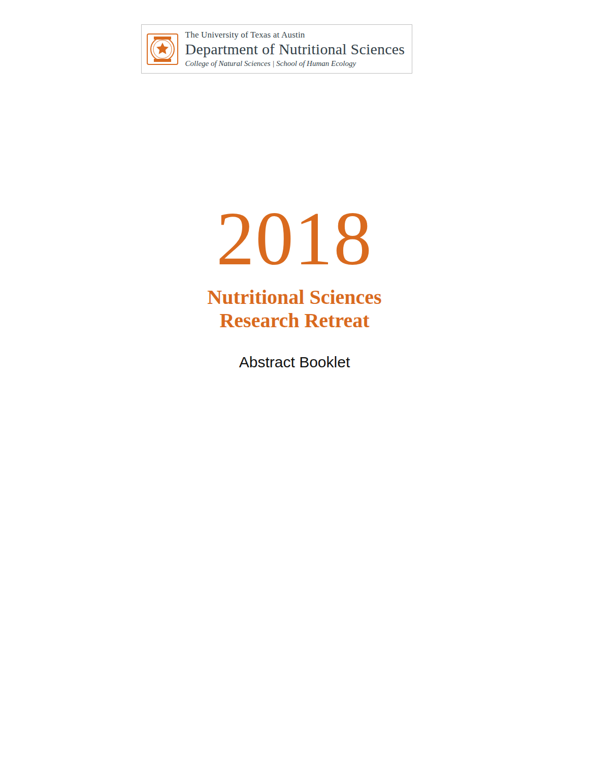The University of Texas at Austin
Department of Nutritional Sciences
College of Natural Sciences | School of Human Ecology
2018
Nutritional Sciences
Research Retreat
Abstract Booklet